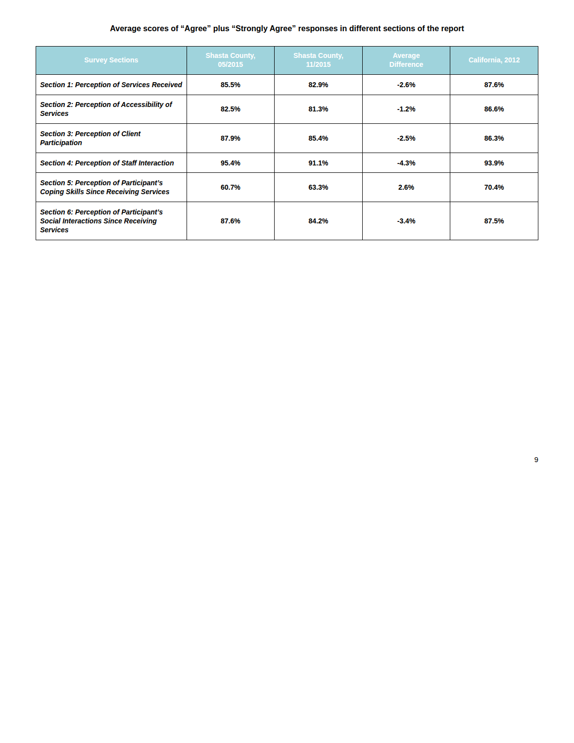Average scores of “Agree” plus “Strongly Agree” responses in different sections of the report
| Survey Sections | Shasta County, 05/2015 | Shasta County, 11/2015 | Average Difference | California, 2012 |
| --- | --- | --- | --- | --- |
| Section 1: Perception of Services Received | 85.5% | 82.9% | -2.6% | 87.6% |
| Section 2: Perception of Accessibility of Services | 82.5% | 81.3% | -1.2% | 86.6% |
| Section 3: Perception of Client Participation | 87.9% | 85.4% | -2.5% | 86.3% |
| Section 4: Perception of Staff Interaction | 95.4% | 91.1% | -4.3% | 93.9% |
| Section 5: Perception of Participant’s Coping Skills Since Receiving Services | 60.7% | 63.3% | 2.6% | 70.4% |
| Section 6: Perception of Participant’s Social Interactions Since Receiving Services | 87.6% | 84.2% | -3.4% | 87.5% |
9